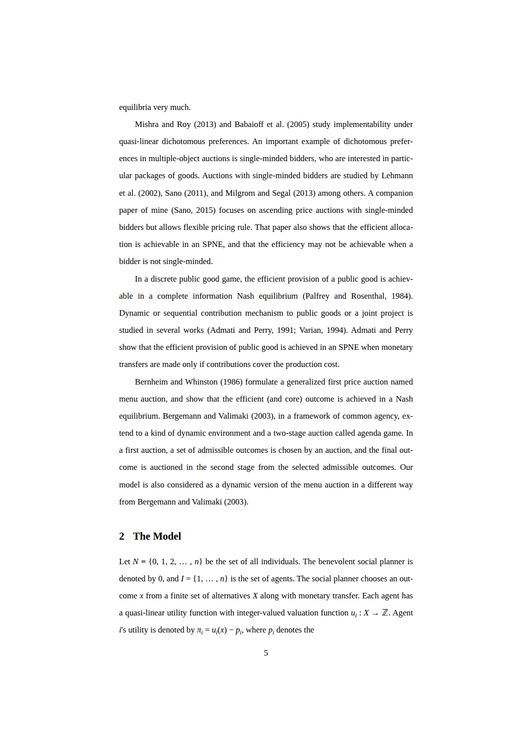equilibria very much.
Mishra and Roy (2013) and Babaioff et al. (2005) study implementability under quasi-linear dichotomous preferences. An important example of dichotomous preferences in multiple-object auctions is single-minded bidders, who are interested in particular packages of goods. Auctions with single-minded bidders are studied by Lehmann et al. (2002), Sano (2011), and Milgrom and Segal (2013) among others. A companion paper of mine (Sano, 2015) focuses on ascending price auctions with single-minded bidders but allows flexible pricing rule. That paper also shows that the efficient allocation is achievable in an SPNE, and that the efficiency may not be achievable when a bidder is not single-minded.
In a discrete public good game, the efficient provision of a public good is achievable in a complete information Nash equilibrium (Palfrey and Rosenthal, 1984). Dynamic or sequential contribution mechanism to public goods or a joint project is studied in several works (Admati and Perry, 1991; Varian, 1994). Admati and Perry show that the efficient provision of public good is achieved in an SPNE when monetary transfers are made only if contributions cover the production cost.
Bernheim and Whinston (1986) formulate a generalized first price auction named menu auction, and show that the efficient (and core) outcome is achieved in a Nash equilibrium. Bergemann and Valimaki (2003), in a framework of common agency, extend to a kind of dynamic environment and a two-stage auction called agenda game. In a first auction, a set of admissible outcomes is chosen by an auction, and the final outcome is auctioned in the second stage from the selected admissible outcomes. Our model is also considered as a dynamic version of the menu auction in a different way from Bergemann and Valimaki (2003).
2 The Model
Let N ≡ {0, 1, 2, … , n} be the set of all individuals. The benevolent social planner is denoted by 0, and I = {1, … , n} is the set of agents. The social planner chooses an outcome x from a finite set of alternatives X along with monetary transfer. Each agent has a quasi-linear utility function with integer-valued valuation function ui : X → ℤ. Agent i's utility is denoted by πi = ui(x) − pi, where pi denotes the
5